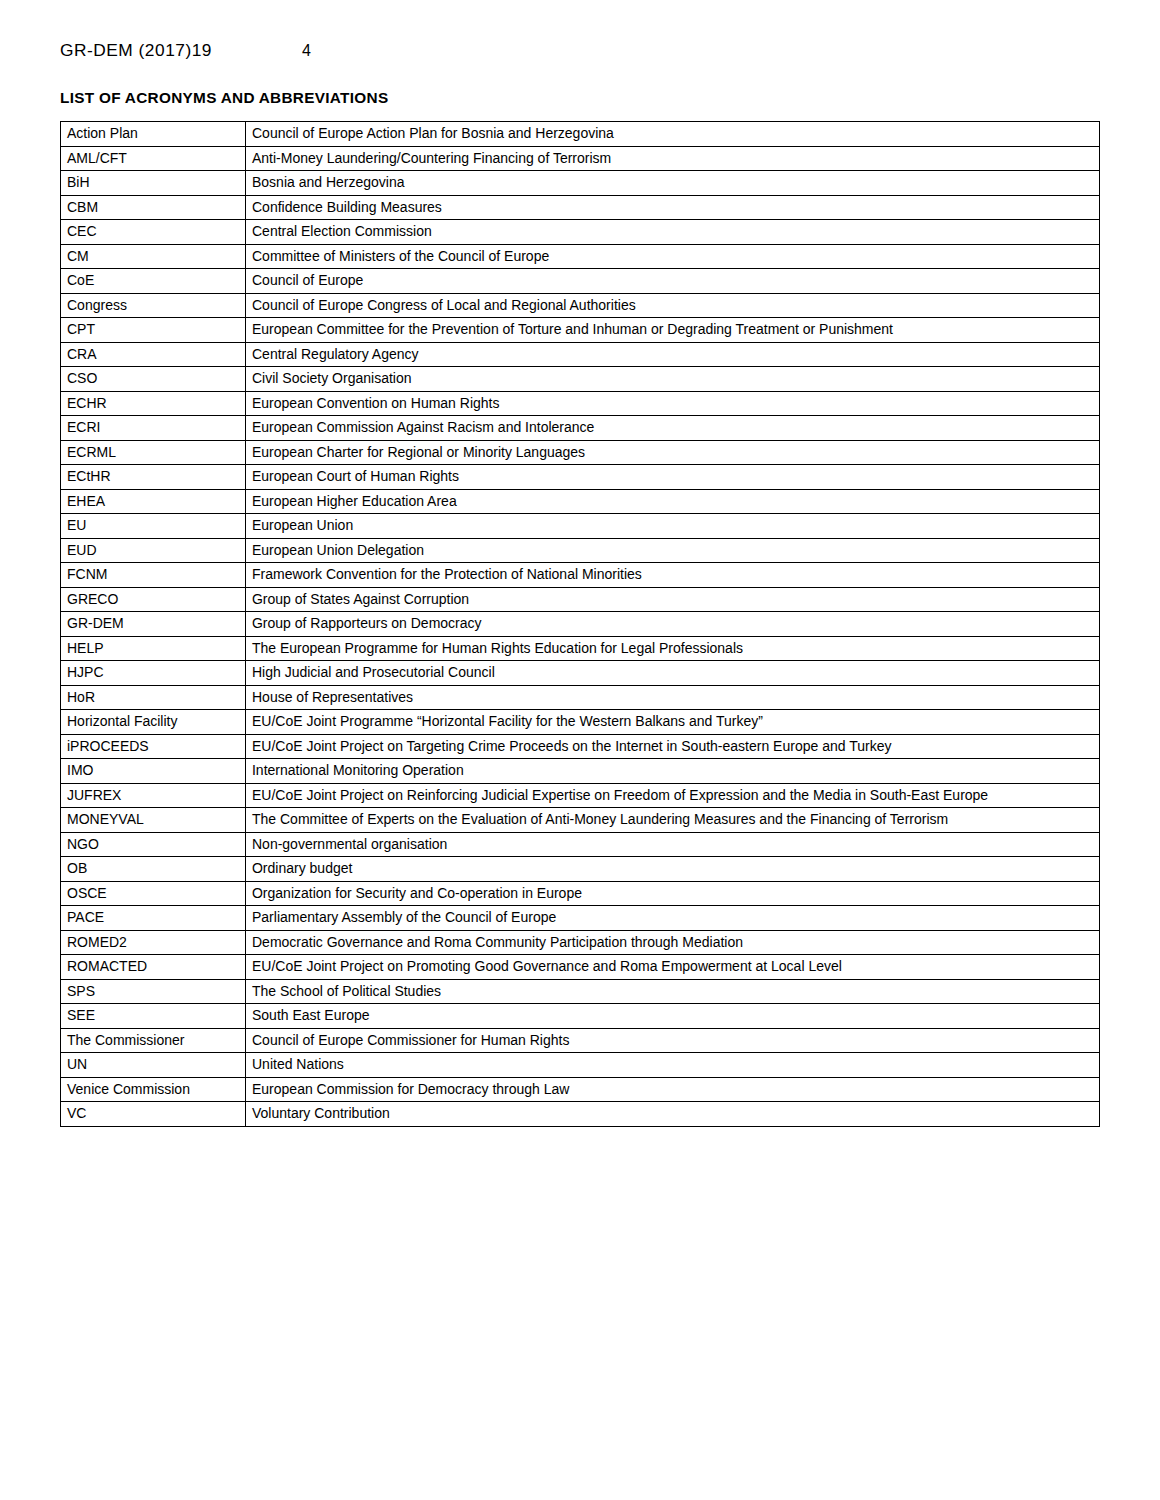GR-DEM (2017)19 4
LIST OF ACRONYMS AND ABBREVIATIONS
| Action Plan | Council of Europe Action Plan for Bosnia and Herzegovina |
| AML/CFT | Anti-Money Laundering/Countering Financing of Terrorism |
| BiH | Bosnia and Herzegovina |
| CBM | Confidence Building Measures |
| CEC | Central Election Commission |
| CM | Committee of Ministers of the Council of Europe |
| CoE | Council of Europe |
| Congress | Council of Europe Congress of Local and Regional Authorities |
| CPT | European Committee for the Prevention of Torture and Inhuman or Degrading Treatment or Punishment |
| CRA | Central Regulatory Agency |
| CSO | Civil Society Organisation |
| ECHR | European Convention on Human Rights |
| ECRI | European Commission Against Racism and Intolerance |
| ECRML | European Charter for Regional or Minority Languages |
| ECtHR | European Court of Human Rights |
| EHEA | European Higher Education Area |
| EU | European Union |
| EUD | European Union Delegation |
| FCNM | Framework Convention for the Protection of National Minorities |
| GRECO | Group of States Against Corruption |
| GR-DEM | Group of Rapporteurs on Democracy |
| HELP | The European Programme for Human Rights Education for Legal Professionals |
| HJPC | High Judicial and Prosecutorial Council |
| HoR | House of Representatives |
| Horizontal Facility | EU/CoE Joint Programme “Horizontal Facility for the Western Balkans and Turkey” |
| iPROCEEDS | EU/CoE Joint Project on Targeting Crime Proceeds on the Internet in South-eastern Europe and Turkey |
| IMO | International Monitoring Operation |
| JUFREX | EU/CoE Joint Project on Reinforcing Judicial Expertise on Freedom of Expression and the Media in South-East Europe |
| MONEYVAL | The Committee of Experts on the Evaluation of Anti-Money Laundering Measures and the Financing of Terrorism |
| NGO | Non-governmental organisation |
| OB | Ordinary budget |
| OSCE | Organization for Security and Co-operation in Europe |
| PACE | Parliamentary Assembly of the Council of Europe |
| ROMED2 | Democratic Governance and Roma Community Participation through Mediation |
| ROMACTED | EU/CoE Joint Project on Promoting Good Governance and Roma Empowerment at Local Level |
| SPS | The School of Political Studies |
| SEE | South East Europe |
| The Commissioner | Council of Europe Commissioner for Human Rights |
| UN | United Nations |
| Venice Commission | European Commission for Democracy through Law |
| VC | Voluntary Contribution |